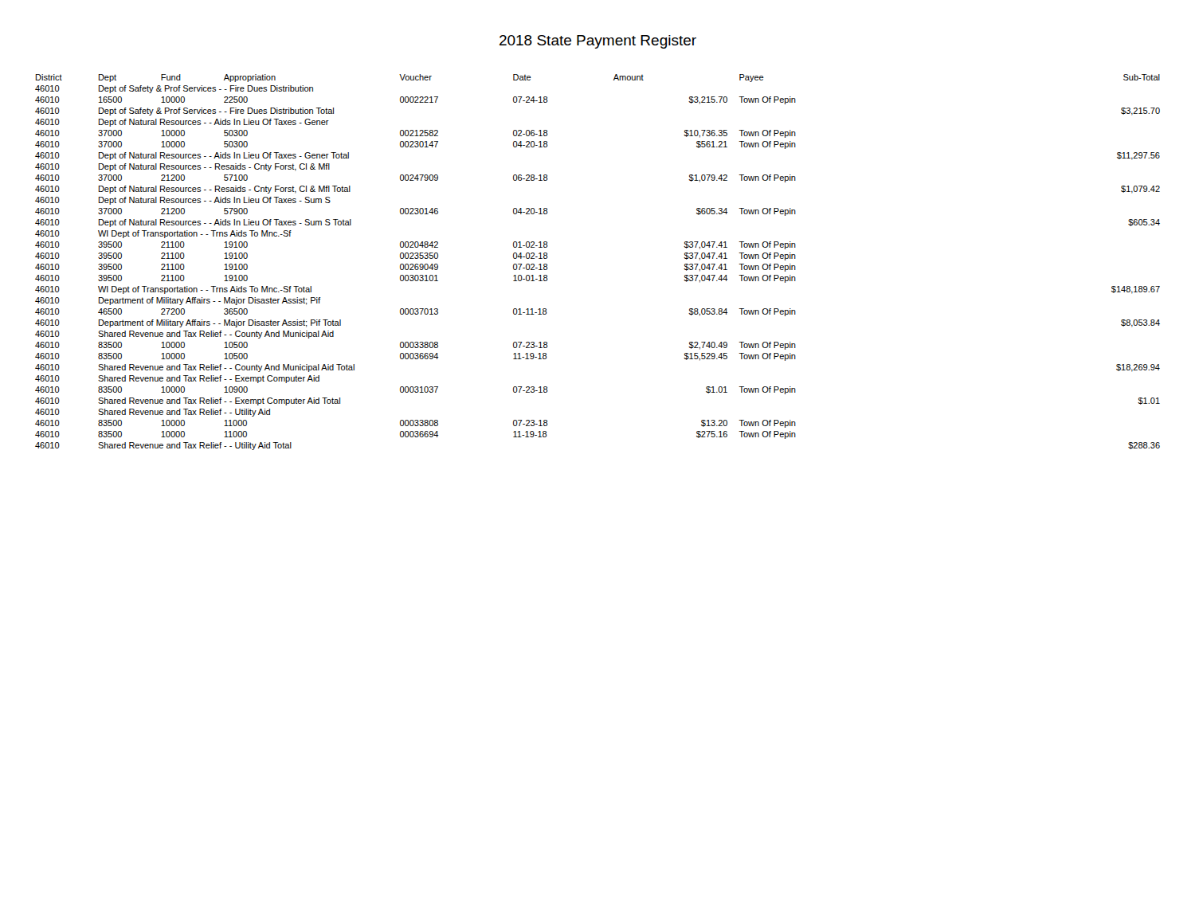2018 State Payment Register
| District | Dept | Fund | Appropriation | Voucher | Date | Amount | Payee | Sub-Total |
| --- | --- | --- | --- | --- | --- | --- | --- | --- |
| 46010 | Dept of Safety & Prof Services - - Fire Dues Distribution |
| 46010 | 16500 | 10000 | 22500 | 00022217 | 07-24-18 | $3,215.70 | Town Of Pepin | |
| 46010 | Dept of Safety & Prof Services - - Fire Dues Distribution Total | $3,215.70 |
| 46010 | Dept of Natural Resources - - Aids In Lieu Of Taxes - Gener |
| 46010 | 37000 | 10000 | 50300 | 00212582 | 02-06-18 | $10,736.35 | Town Of Pepin | |
| 46010 | 37000 | 10000 | 50300 | 00230147 | 04-20-18 | $561.21 | Town Of Pepin | |
| 46010 | Dept of Natural Resources - - Aids In Lieu Of Taxes - Gener Total | $11,297.56 |
| 46010 | Dept of Natural Resources - - Resaids - Cnty Forst, Cl & Mfl |
| 46010 | 37000 | 21200 | 57100 | 00247909 | 06-28-18 | $1,079.42 | Town Of Pepin | |
| 46010 | Dept of Natural Resources - - Resaids - Cnty Forst, Cl & Mfl Total | $1,079.42 |
| 46010 | Dept of Natural Resources - - Aids In Lieu Of Taxes - Sum S |
| 46010 | 37000 | 21200 | 57900 | 00230146 | 04-20-18 | $605.34 | Town Of Pepin | |
| 46010 | Dept of Natural Resources - - Aids In Lieu Of Taxes - Sum S Total | $605.34 |
| 46010 | WI Dept of Transportation - - Trns Aids To Mnc.-Sf |
| 46010 | 39500 | 21100 | 19100 | 00204842 | 01-02-18 | $37,047.41 | Town Of Pepin | |
| 46010 | 39500 | 21100 | 19100 | 00235350 | 04-02-18 | $37,047.41 | Town Of Pepin | |
| 46010 | 39500 | 21100 | 19100 | 00269049 | 07-02-18 | $37,047.41 | Town Of Pepin | |
| 46010 | 39500 | 21100 | 19100 | 00303101 | 10-01-18 | $37,047.44 | Town Of Pepin | |
| 46010 | WI Dept of Transportation - - Trns Aids To Mnc.-Sf Total | $148,189.67 |
| 46010 | Department of Military Affairs - - Major Disaster Assist; Pif |
| 46010 | 46500 | 27200 | 36500 | 00037013 | 01-11-18 | $8,053.84 | Town Of Pepin | |
| 46010 | Department of Military Affairs - - Major Disaster Assist; Pif Total | $8,053.84 |
| 46010 | Shared Revenue and Tax Relief - - County And Municipal Aid |
| 46010 | 83500 | 10000 | 10500 | 00033808 | 07-23-18 | $2,740.49 | Town Of Pepin | |
| 46010 | 83500 | 10000 | 10500 | 00036694 | 11-19-18 | $15,529.45 | Town Of Pepin | |
| 46010 | Shared Revenue and Tax Relief - - County And Municipal Aid Total | $18,269.94 |
| 46010 | Shared Revenue and Tax Relief - - Exempt Computer Aid |
| 46010 | 83500 | 10000 | 10900 | 00031037 | 07-23-18 | $1.01 | Town Of Pepin | |
| 46010 | Shared Revenue and Tax Relief - - Exempt Computer Aid Total | $1.01 |
| 46010 | Shared Revenue and Tax Relief - - Utility Aid |
| 46010 | 83500 | 10000 | 11000 | 00033808 | 07-23-18 | $13.20 | Town Of Pepin | |
| 46010 | 83500 | 10000 | 11000 | 00036694 | 11-19-18 | $275.16 | Town Of Pepin | |
| 46010 | Shared Revenue and Tax Relief - - Utility Aid Total | $288.36 |